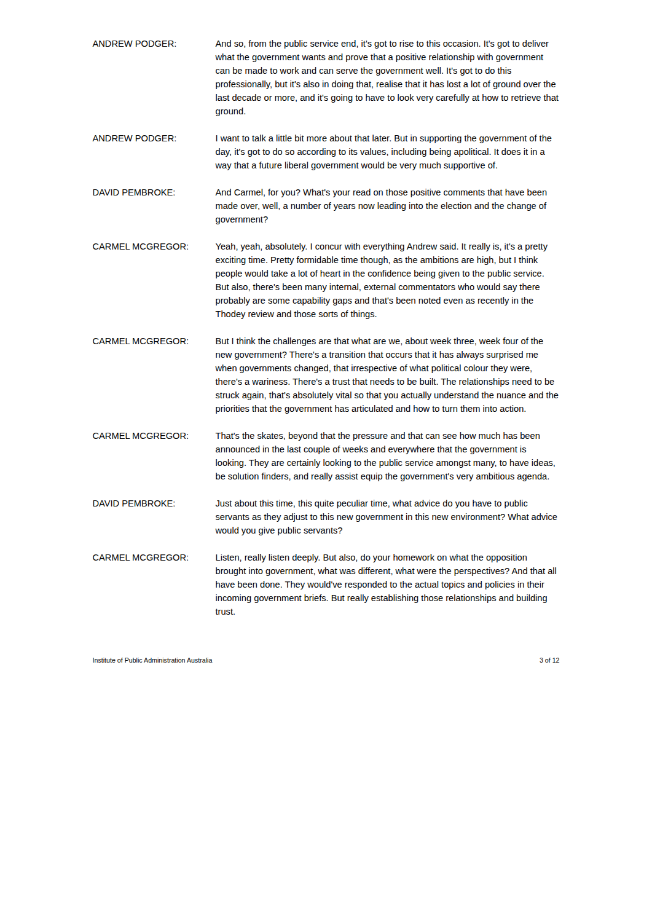ANDREW PODGER:
And so, from the public service end, it's got to rise to this occasion. It's got to deliver what the government wants and prove that a positive relationship with government can be made to work and can serve the government well. It's got to do this professionally, but it's also in doing that, realise that it has lost a lot of ground over the last decade or more, and it's going to have to look very carefully at how to retrieve that ground.
ANDREW PODGER:
I want to talk a little bit more about that later. But in supporting the government of the day, it's got to do so according to its values, including being apolitical. It does it in a way that a future liberal government would be very much supportive of.
DAVID PEMBROKE:
And Carmel, for you? What's your read on those positive comments that have been made over, well, a number of years now leading into the election and the change of government?
CARMEL MCGREGOR:
Yeah, yeah, absolutely. I concur with everything Andrew said. It really is, it's a pretty exciting time. Pretty formidable time though, as the ambitions are high, but I think people would take a lot of heart in the confidence being given to the public service. But also, there's been many internal, external commentators who would say there probably are some capability gaps and that's been noted even as recently in the Thodey review and those sorts of things.
CARMEL MCGREGOR:
But I think the challenges are that what are we, about week three, week four of the new government? There's a transition that occurs that it has always surprised me when governments changed, that irrespective of what political colour they were, there's a wariness. There's a trust that needs to be built. The relationships need to be struck again, that's absolutely vital so that you actually understand the nuance and the priorities that the government has articulated and how to turn them into action.
CARMEL MCGREGOR:
That's the skates, beyond that the pressure and that can see how much has been announced in the last couple of weeks and everywhere that the government is looking. They are certainly looking to the public service amongst many, to have ideas, be solution finders, and really assist equip the government's very ambitious agenda.
DAVID PEMBROKE:
Just about this time, this quite peculiar time, what advice do you have to public servants as they adjust to this new government in this new environment? What advice would you give public servants?
CARMEL MCGREGOR:
Listen, really listen deeply. But also, do your homework on what the opposition brought into government, what was different, what were the perspectives? And that all have been done. They would've responded to the actual topics and policies in their incoming government briefs. But really establishing those relationships and building trust.
Institute of Public Administration Australia 3 of 12